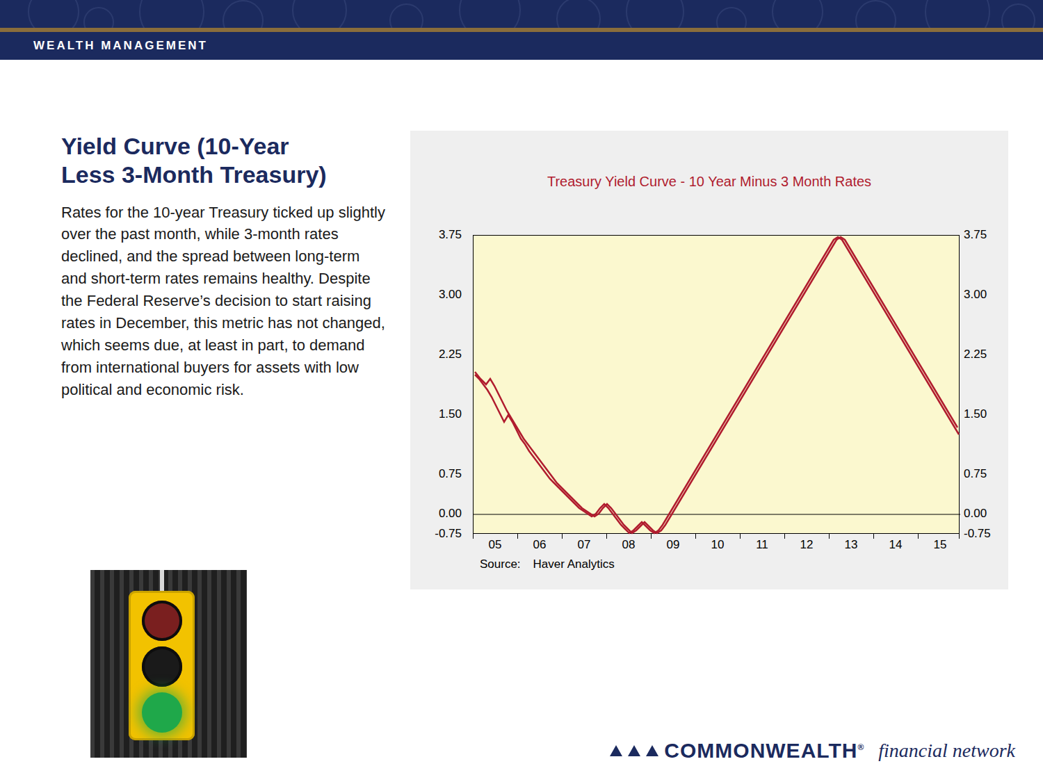WEALTH MANAGEMENT
Yield Curve (10-Year
Less 3-Month Treasury)
Rates for the 10-year Treasury ticked up slightly over the past month, while 3-month rates declined, and the spread between long-term and short-term rates remains healthy. Despite the Federal Reserve’s decision to start raising rates in December, this metric has not changed, which seems due, at least in part, to demand from international buyers for assets with low political and economic risk.
Treasury Yield Curve - 10 Year Minus 3 Month Rates
3.75 3.00 2.25 1.50 0.75 0.00 -0.75
3.75 3.00 2.25 1.50 0.75 0.00 -0.75
05 06 07 08 09 10 11 12 13 14 15
Source: Haver Analytics
COMMONWEALTH® financial network